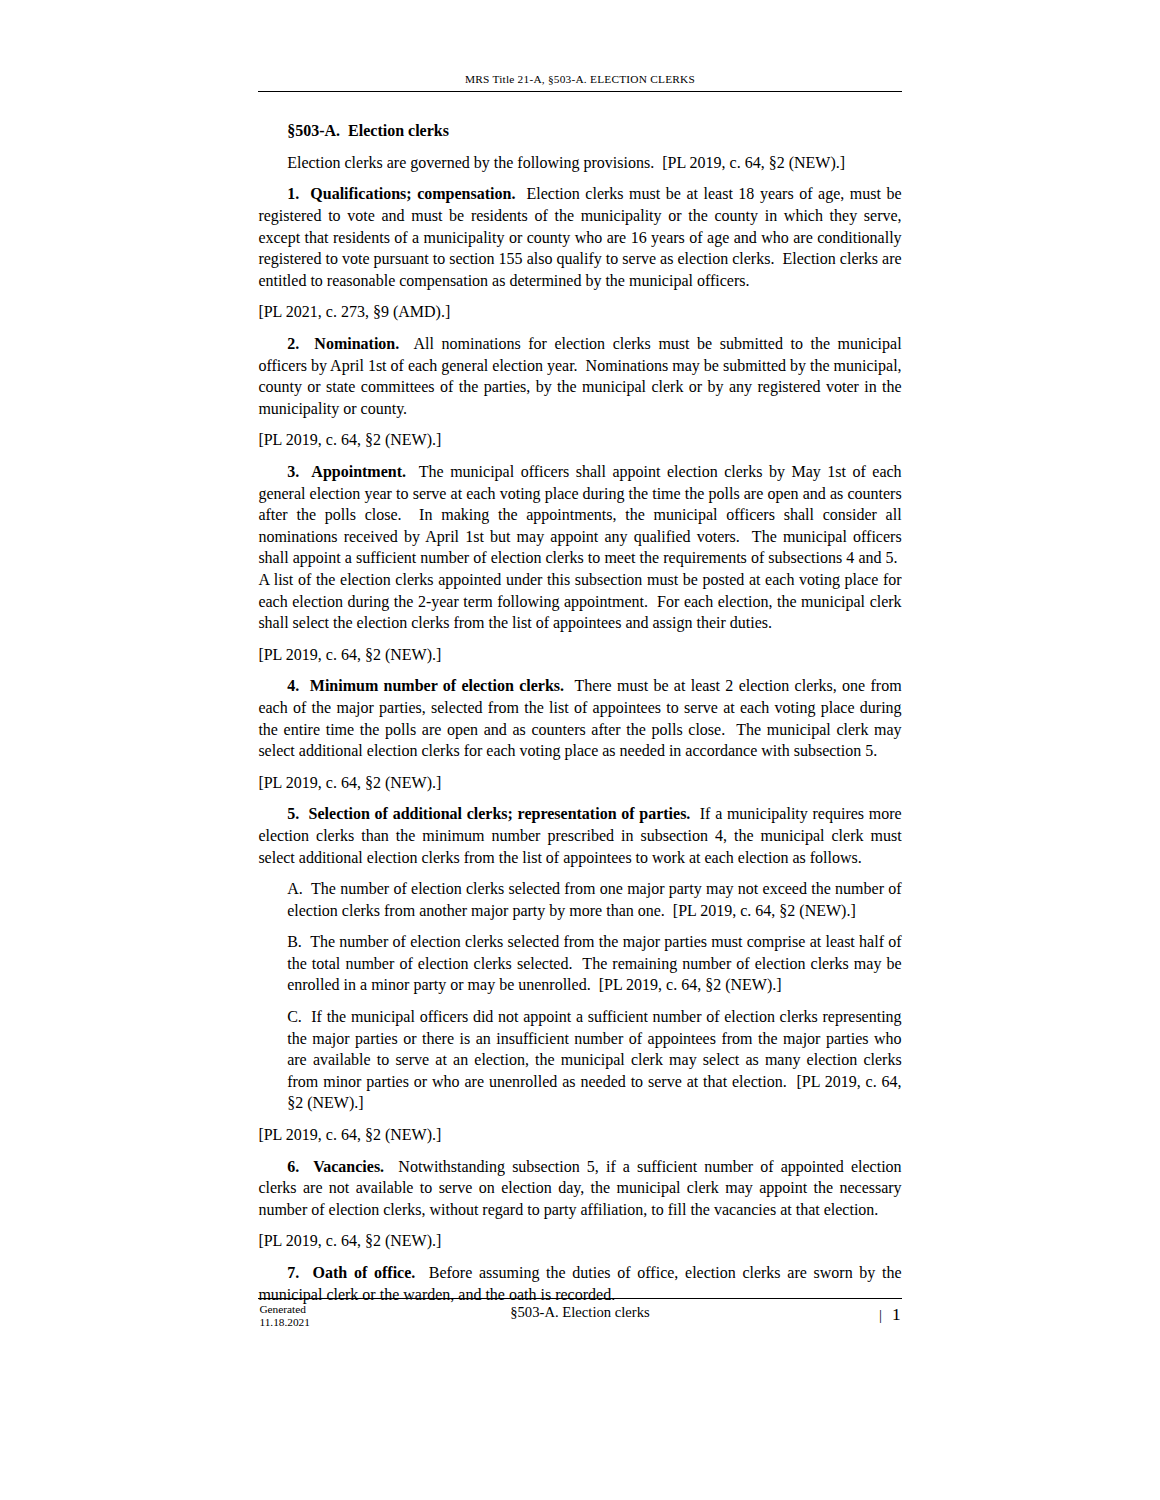MRS Title 21-A, §503-A. ELECTION CLERKS
§503-A. Election clerks
Election clerks are governed by the following provisions. [PL 2019, c. 64, §2 (NEW).]
1. Qualifications; compensation. Election clerks must be at least 18 years of age, must be registered to vote and must be residents of the municipality or the county in which they serve, except that residents of a municipality or county who are 16 years of age and who are conditionally registered to vote pursuant to section 155 also qualify to serve as election clerks. Election clerks are entitled to reasonable compensation as determined by the municipal officers.
[PL 2021, c. 273, §9 (AMD).]
2. Nomination. All nominations for election clerks must be submitted to the municipal officers by April 1st of each general election year. Nominations may be submitted by the municipal, county or state committees of the parties, by the municipal clerk or by any registered voter in the municipality or county.
[PL 2019, c. 64, §2 (NEW).]
3. Appointment. The municipal officers shall appoint election clerks by May 1st of each general election year to serve at each voting place during the time the polls are open and as counters after the polls close. In making the appointments, the municipal officers shall consider all nominations received by April 1st but may appoint any qualified voters. The municipal officers shall appoint a sufficient number of election clerks to meet the requirements of subsections 4 and 5. A list of the election clerks appointed under this subsection must be posted at each voting place for each election during the 2-year term following appointment. For each election, the municipal clerk shall select the election clerks from the list of appointees and assign their duties.
[PL 2019, c. 64, §2 (NEW).]
4. Minimum number of election clerks. There must be at least 2 election clerks, one from each of the major parties, selected from the list of appointees to serve at each voting place during the entire time the polls are open and as counters after the polls close. The municipal clerk may select additional election clerks for each voting place as needed in accordance with subsection 5.
[PL 2019, c. 64, §2 (NEW).]
5. Selection of additional clerks; representation of parties. If a municipality requires more election clerks than the minimum number prescribed in subsection 4, the municipal clerk must select additional election clerks from the list of appointees to work at each election as follows.
A. The number of election clerks selected from one major party may not exceed the number of election clerks from another major party by more than one. [PL 2019, c. 64, §2 (NEW).]
B. The number of election clerks selected from the major parties must comprise at least half of the total number of election clerks selected. The remaining number of election clerks may be enrolled in a minor party or may be unenrolled. [PL 2019, c. 64, §2 (NEW).]
C. If the municipal officers did not appoint a sufficient number of election clerks representing the major parties or there is an insufficient number of appointees from the major parties who are available to serve at an election, the municipal clerk may select as many election clerks from minor parties or who are unenrolled as needed to serve at that election. [PL 2019, c. 64, §2 (NEW).]
[PL 2019, c. 64, §2 (NEW).]
6. Vacancies. Notwithstanding subsection 5, if a sufficient number of appointed election clerks are not available to serve on election day, the municipal clerk may appoint the necessary number of election clerks, without regard to party affiliation, to fill the vacancies at that election.
[PL 2019, c. 64, §2 (NEW).]
7. Oath of office. Before assuming the duties of office, election clerks are sworn by the municipal clerk or the warden, and the oath is recorded.
| Generated 11.18.2021 | §503-A. Election clerks | / 1 |